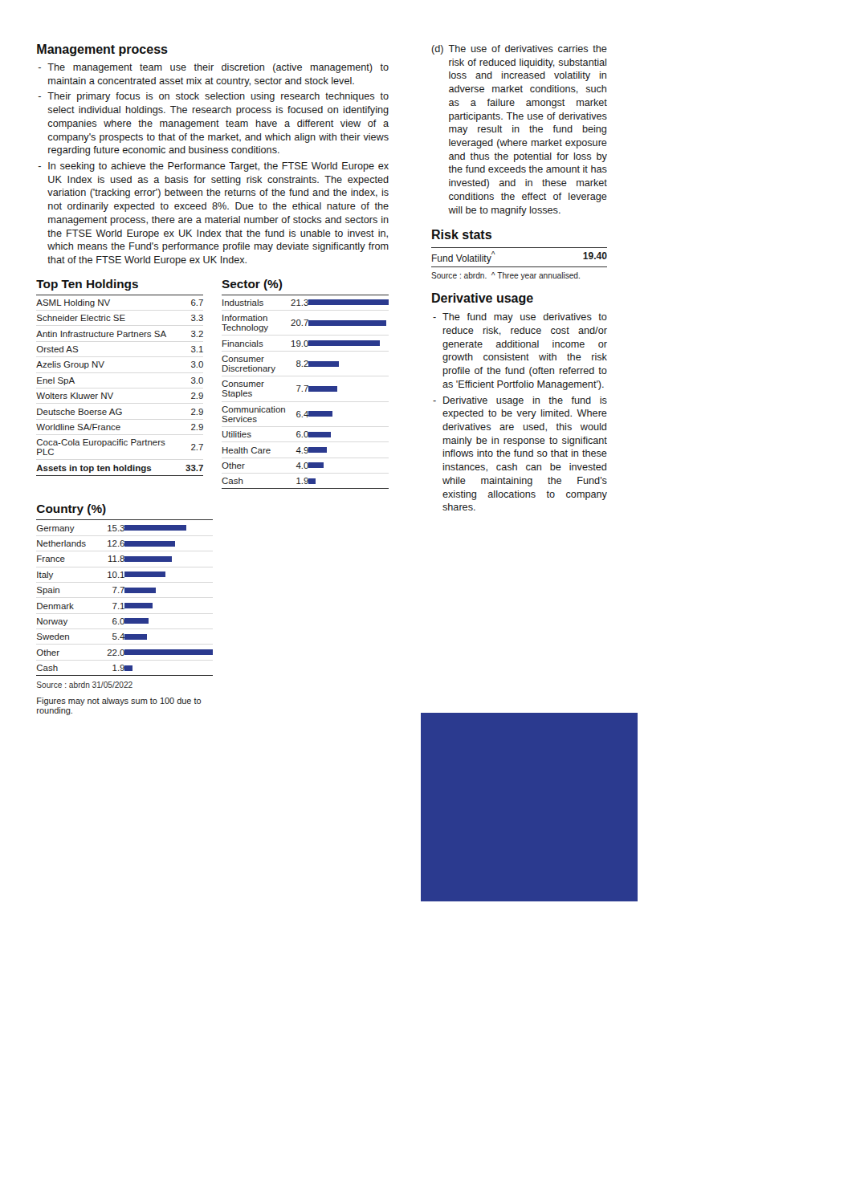Management process
The management team use their discretion (active management) to maintain a concentrated asset mix at country, sector and stock level.
Their primary focus is on stock selection using research techniques to select individual holdings. The research process is focused on identifying companies where the management team have a different view of a company's prospects to that of the market, and which align with their views regarding future economic and business conditions.
In seeking to achieve the Performance Target, the FTSE World Europe ex UK Index is used as a basis for setting risk constraints. The expected variation ('tracking error') between the returns of the fund and the index, is not ordinarily expected to exceed 8%. Due to the ethical nature of the management process, there are a material number of stocks and sectors in the FTSE World Europe ex UK Index that the fund is unable to invest in, which means the Fund's performance profile may deviate significantly from that of the FTSE World Europe ex UK Index.
Top Ten Holdings
| ASML Holding NV | 6.7 |
| Schneider Electric SE | 3.3 |
| Antin Infrastructure Partners SA | 3.2 |
| Orsted AS | 3.1 |
| Azelis Group NV | 3.0 |
| Enel SpA | 3.0 |
| Wolters Kluwer NV | 2.9 |
| Deutsche Boerse AG | 2.9 |
| Worldline SA/France | 2.9 |
| Coca-Cola Europacific Partners PLC | 2.7 |
| Assets in top ten holdings | 33.7 |
Sector (%)
| Industrials | 21.3 | |
| Information Technology | 20.7 | |
| Financials | 19.0 | |
| Consumer Discretionary | 8.2 | |
| Consumer Staples | 7.7 | |
| Communication Services | 6.4 | |
| Utilities | 6.0 | |
| Health Care | 4.9 | |
| Other | 4.0 | |
| Cash | 1.9 | |
Country (%)
| Germany | 15.3 | |
| Netherlands | 12.6 | |
| France | 11.8 | |
| Italy | 10.1 | |
| Spain | 7.7 | |
| Denmark | 7.1 | |
| Norway | 6.0 | |
| Sweden | 5.4 | |
| Other | 22.0 | |
| Cash | 1.9 | |
Source : abrdn 31/05/2022
Figures may not always sum to 100 due to rounding.
(d) The use of derivatives carries the risk of reduced liquidity, substantial loss and increased volatility in adverse market conditions, such as a failure amongst market participants. The use of derivatives may result in the fund being leveraged (where market exposure and thus the potential for loss by the fund exceeds the amount it has invested) and in these market conditions the effect of leverage will be to magnify losses.
Risk stats
Fund Volatility^ 19.40
Source : abrdn. ^ Three year annualised.
Derivative usage
The fund may use derivatives to reduce risk, reduce cost and/or generate additional income or growth consistent with the risk profile of the fund (often referred to as 'Efficient Portfolio Management').
Derivative usage in the fund is expected to be very limited. Where derivatives are used, this would mainly be in response to significant inflows into the fund so that in these instances, cash can be invested while maintaining the Fund's existing allocations to company shares.